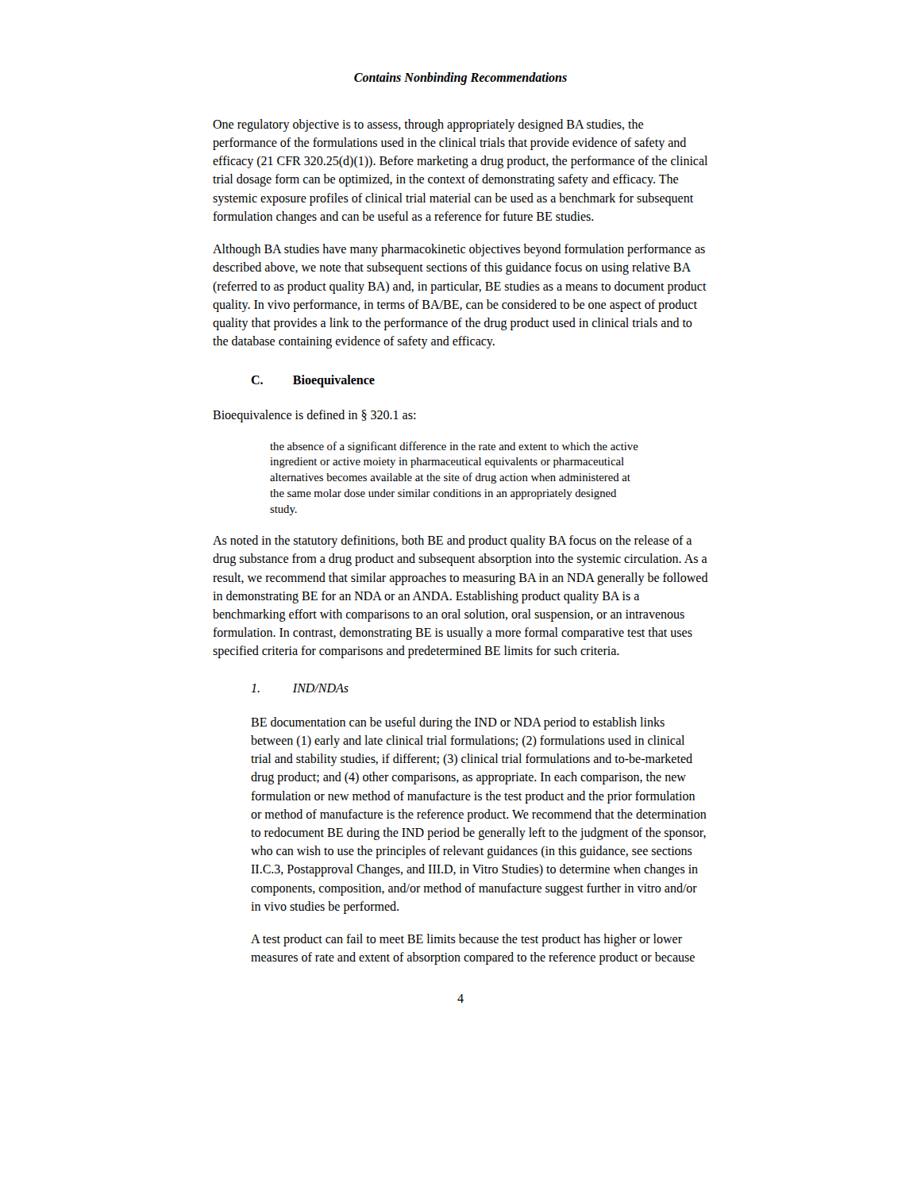Contains Nonbinding Recommendations
One regulatory objective is to assess, through appropriately designed BA studies, the performance of the formulations used in the clinical trials that provide evidence of safety and efficacy (21 CFR 320.25(d)(1)). Before marketing a drug product, the performance of the clinical trial dosage form can be optimized, in the context of demonstrating safety and efficacy. The systemic exposure profiles of clinical trial material can be used as a benchmark for subsequent formulation changes and can be useful as a reference for future BE studies.
Although BA studies have many pharmacokinetic objectives beyond formulation performance as described above, we note that subsequent sections of this guidance focus on using relative BA (referred to as product quality BA) and, in particular, BE studies as a means to document product quality. In vivo performance, in terms of BA/BE, can be considered to be one aspect of product quality that provides a link to the performance of the drug product used in clinical trials and to the database containing evidence of safety and efficacy.
C. Bioequivalence
Bioequivalence is defined in § 320.1 as:
the absence of a significant difference in the rate and extent to which the active ingredient or active moiety in pharmaceutical equivalents or pharmaceutical alternatives becomes available at the site of drug action when administered at the same molar dose under similar conditions in an appropriately designed study.
As noted in the statutory definitions, both BE and product quality BA focus on the release of a drug substance from a drug product and subsequent absorption into the systemic circulation. As a result, we recommend that similar approaches to measuring BA in an NDA generally be followed in demonstrating BE for an NDA or an ANDA. Establishing product quality BA is a benchmarking effort with comparisons to an oral solution, oral suspension, or an intravenous formulation. In contrast, demonstrating BE is usually a more formal comparative test that uses specified criteria for comparisons and predetermined BE limits for such criteria.
1. IND/NDAs
BE documentation can be useful during the IND or NDA period to establish links between (1) early and late clinical trial formulations; (2) formulations used in clinical trial and stability studies, if different; (3) clinical trial formulations and to-be-marketed drug product; and (4) other comparisons, as appropriate. In each comparison, the new formulation or new method of manufacture is the test product and the prior formulation or method of manufacture is the reference product. We recommend that the determination to redocument BE during the IND period be generally left to the judgment of the sponsor, who can wish to use the principles of relevant guidances (in this guidance, see sections II.C.3, Postapproval Changes, and III.D, in Vitro Studies) to determine when changes in components, composition, and/or method of manufacture suggest further in vitro and/or in vivo studies be performed.
A test product can fail to meet BE limits because the test product has higher or lower measures of rate and extent of absorption compared to the reference product or because
4